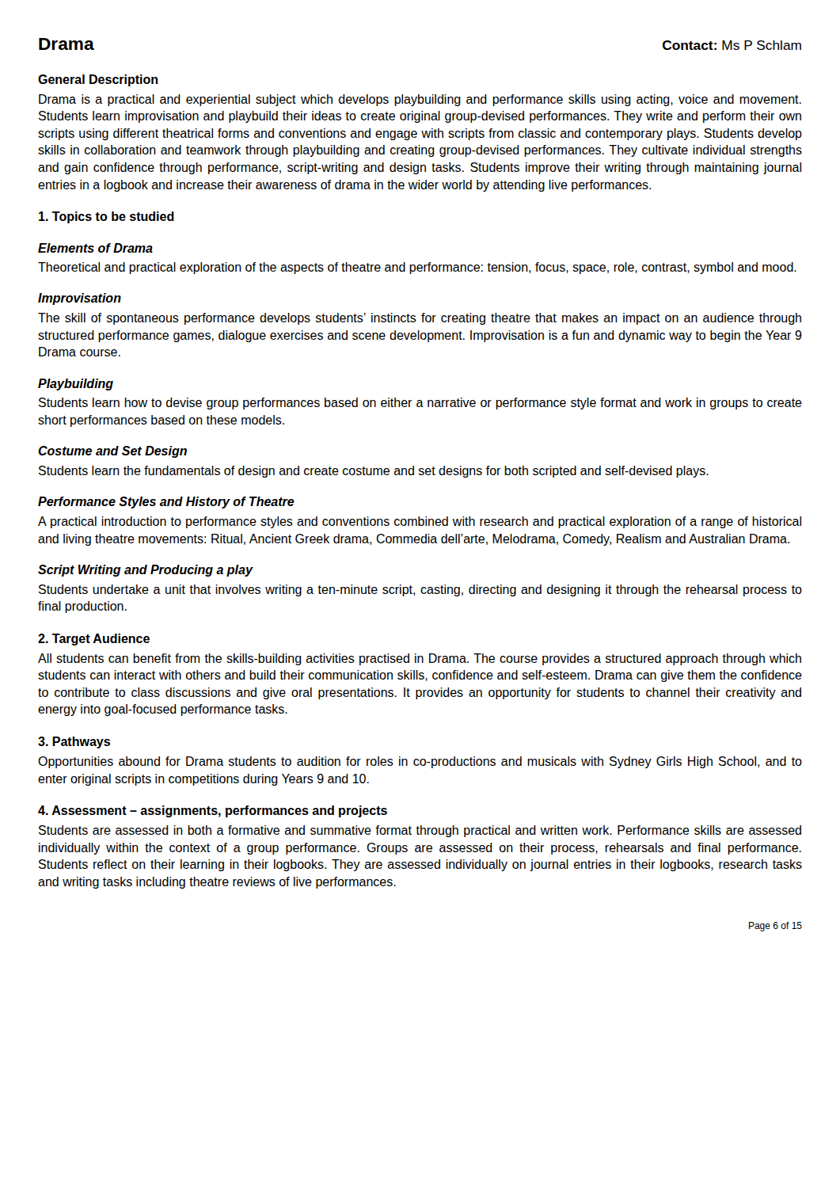Drama
Contact: Ms P Schlam
General Description
Drama is a practical and experiential subject which develops playbuilding and performance skills using acting, voice and movement. Students learn improvisation and playbuild their ideas to create original group-devised performances. They write and perform their own scripts using different theatrical forms and conventions and engage with scripts from classic and contemporary plays. Students develop skills in collaboration and teamwork through playbuilding and creating group-devised performances. They cultivate individual strengths and gain confidence through performance, script-writing and design tasks. Students improve their writing through maintaining journal entries in a logbook and increase their awareness of drama in the wider world by attending live performances.
1. Topics to be studied
Elements of Drama
Theoretical and practical exploration of the aspects of theatre and performance: tension, focus, space, role, contrast, symbol and mood.
Improvisation
The skill of spontaneous performance develops students’ instincts for creating theatre that makes an impact on an audience through structured performance games, dialogue exercises and scene development. Improvisation is a fun and dynamic way to begin the Year 9 Drama course.
Playbuilding
Students learn how to devise group performances based on either a narrative or performance style format and work in groups to create short performances based on these models.
Costume and Set Design
Students learn the fundamentals of design and create costume and set designs for both scripted and self-devised plays.
Performance Styles and History of Theatre
A practical introduction to performance styles and conventions combined with research and practical exploration of a range of historical and living theatre movements: Ritual, Ancient Greek drama, Commedia dell’arte, Melodrama, Comedy, Realism and Australian Drama.
Script Writing and Producing a play
Students undertake a unit that involves writing a ten-minute script, casting, directing and designing it through the rehearsal process to final production.
2. Target Audience
All students can benefit from the skills-building activities practised in Drama. The course provides a structured approach through which students can interact with others and build their communication skills, confidence and self-esteem. Drama can give them the confidence to contribute to class discussions and give oral presentations. It provides an opportunity for students to channel their creativity and energy into goal-focused performance tasks.
3. Pathways
Opportunities abound for Drama students to audition for roles in co-productions and musicals with Sydney Girls High School, and to enter original scripts in competitions during Years 9 and 10.
4. Assessment – assignments, performances and projects
Students are assessed in both a formative and summative format through practical and written work. Performance skills are assessed individually within the context of a group performance. Groups are assessed on their process, rehearsals and final performance. Students reflect on their learning in their logbooks. They are assessed individually on journal entries in their logbooks, research tasks and writing tasks including theatre reviews of live performances.
Page 6 of 15